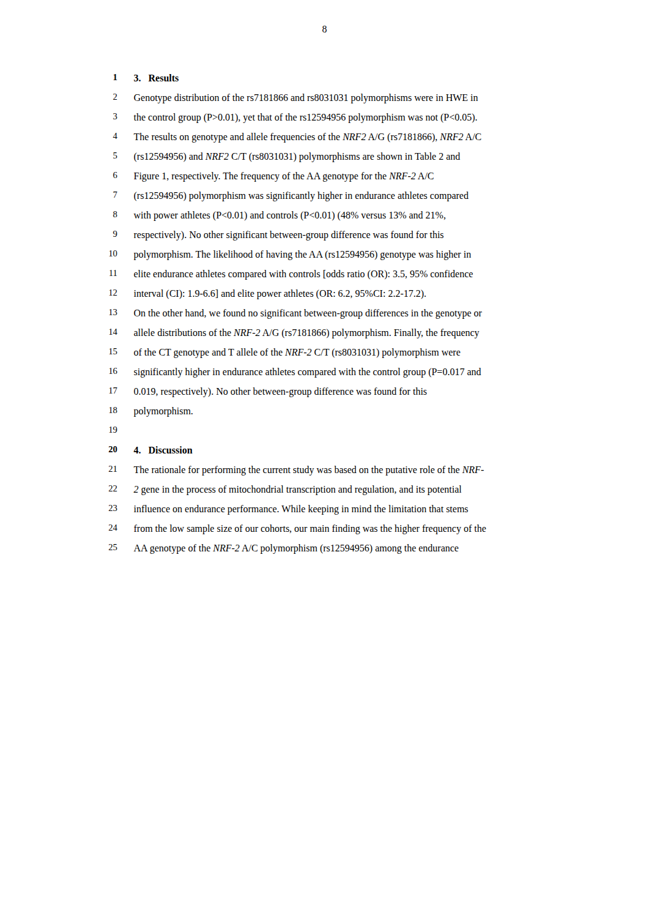8
3. Results
Genotype distribution of the rs7181866 and rs8031031 polymorphisms were in HWE in
the control group (P>0.01), yet that of the rs12594956 polymorphism was not (P<0.05).
The results on genotype and allele frequencies of the NRF2 A/G (rs7181866), NRF2 A/C
(rs12594956) and NRF2 C/T (rs8031031) polymorphisms are shown in Table 2 and
Figure 1, respectively. The frequency of the AA genotype for the NRF-2 A/C
(rs12594956) polymorphism was significantly higher in endurance athletes compared
with power athletes (P<0.01) and controls (P<0.01) (48% versus 13% and 21%,
respectively). No other significant between-group difference was found for this
polymorphism. The likelihood of having the AA (rs12594956) genotype was higher in
elite endurance athletes compared with controls [odds ratio (OR): 3.5, 95% confidence
interval (CI): 1.9-6.6] and elite power athletes (OR: 6.2, 95%CI: 2.2-17.2).
On the other hand, we found no significant between-group differences in the genotype or
allele distributions of the NRF-2 A/G (rs7181866) polymorphism. Finally, the frequency
of the CT genotype and T allele of the NRF-2 C/T (rs8031031) polymorphism were
significantly higher in endurance athletes compared with the control group (P=0.017 and
0.019, respectively). No other between-group difference was found for this
polymorphism.
4. Discussion
The rationale for performing the current study was based on the putative role of the NRF-
2 gene in the process of mitochondrial transcription and regulation, and its potential
influence on endurance performance. While keeping in mind the limitation that stems
from the low sample size of our cohorts, our main finding was the higher frequency of the
AA genotype of the NRF-2 A/C polymorphism (rs12594956) among the endurance